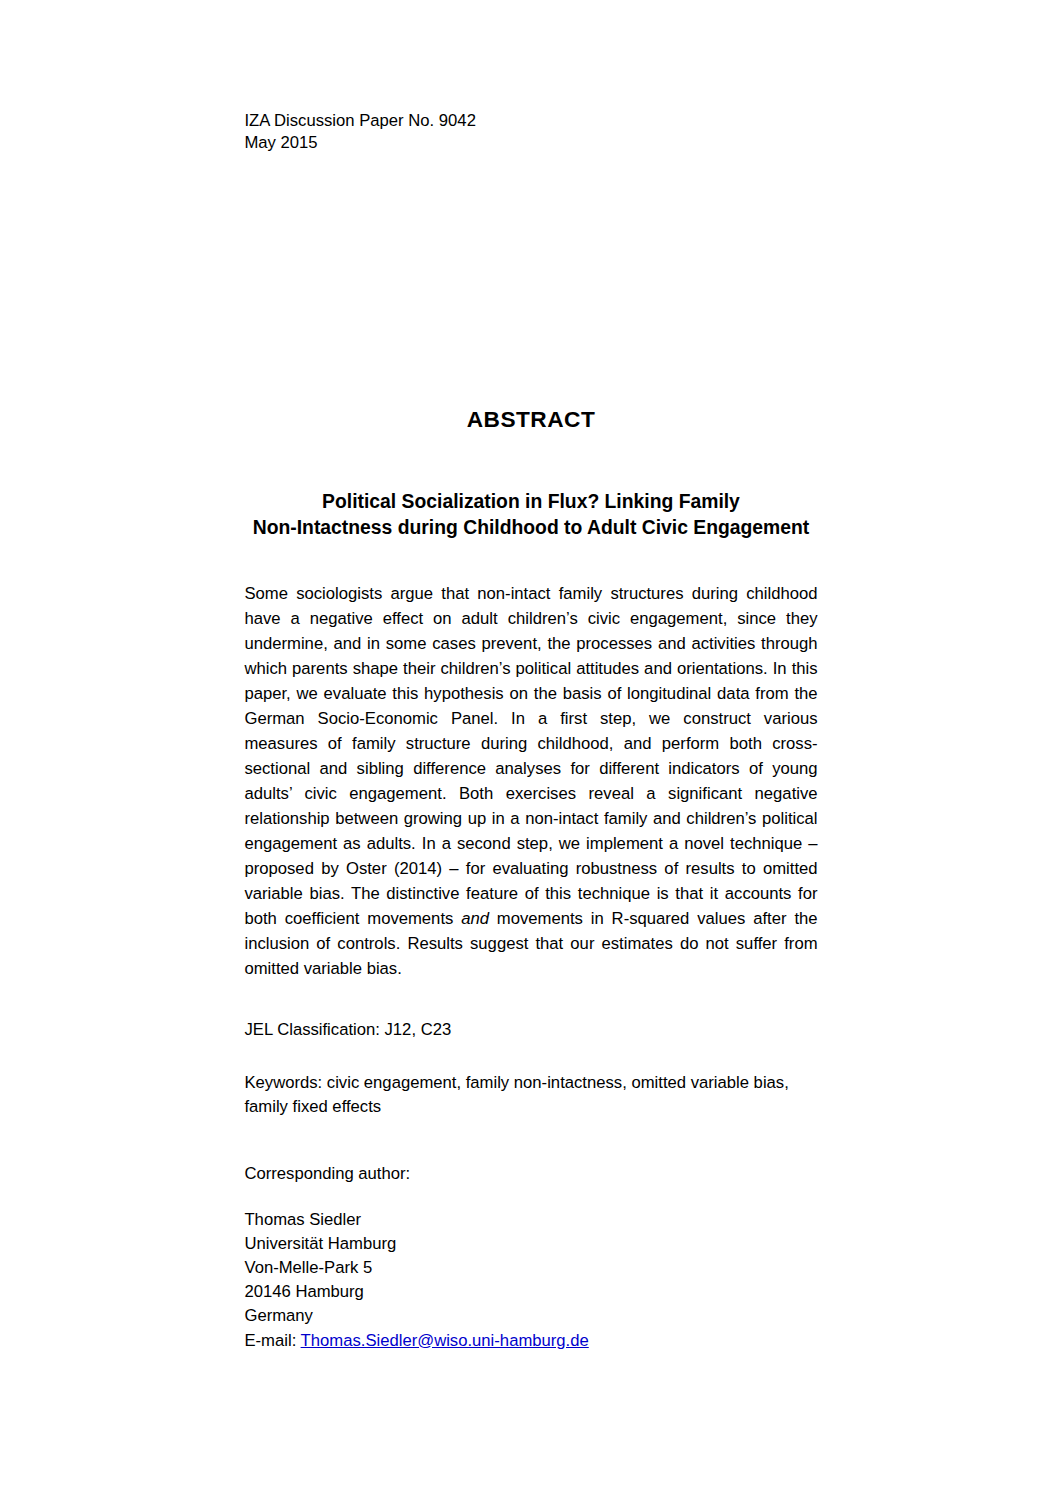IZA Discussion Paper No. 9042
May 2015
ABSTRACT
Political Socialization in Flux? Linking Family
Non-Intactness during Childhood to Adult Civic Engagement
Some sociologists argue that non-intact family structures during childhood have a negative effect on adult children’s civic engagement, since they undermine, and in some cases prevent, the processes and activities through which parents shape their children’s political attitudes and orientations. In this paper, we evaluate this hypothesis on the basis of longitudinal data from the German Socio-Economic Panel. In a first step, we construct various measures of family structure during childhood, and perform both cross-sectional and sibling difference analyses for different indicators of young adults’ civic engagement. Both exercises reveal a significant negative relationship between growing up in a non-intact family and children’s political engagement as adults. In a second step, we implement a novel technique – proposed by Oster (2014) – for evaluating robustness of results to omitted variable bias. The distinctive feature of this technique is that it accounts for both coefficient movements and movements in R-squared values after the inclusion of controls. Results suggest that our estimates do not suffer from omitted variable bias.
JEL Classification: J12, C23
Keywords: civic engagement, family non-intactness, omitted variable bias, family fixed effects
Corresponding author:
Thomas Siedler
Universität Hamburg
Von-Melle-Park 5
20146 Hamburg
Germany
E-mail: Thomas.Siedler@wiso.uni-hamburg.de